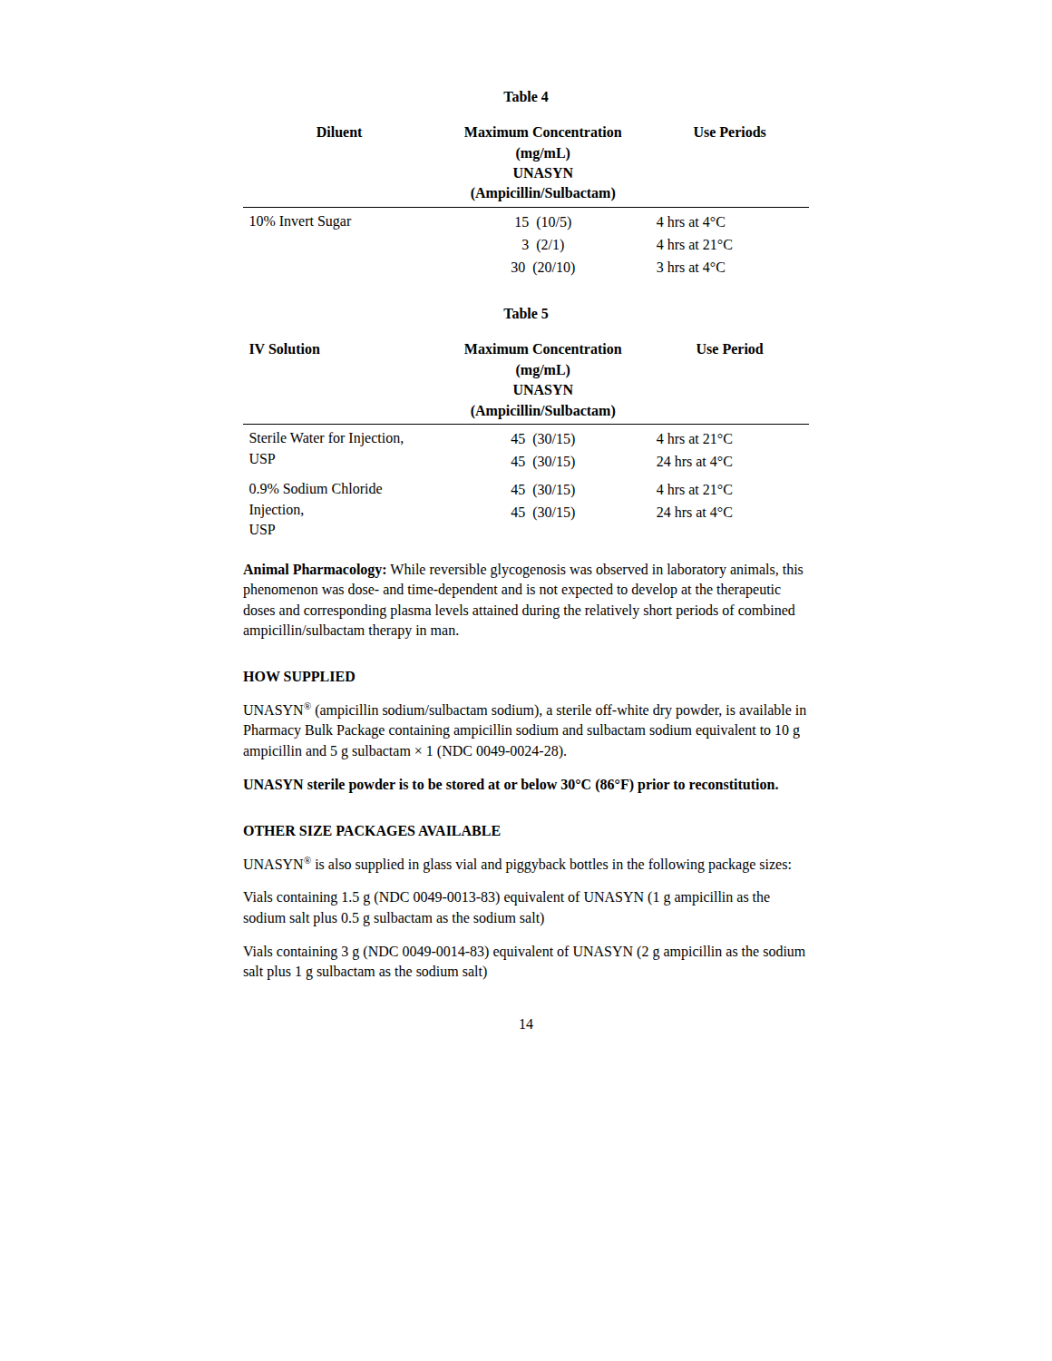Table 4
| Diluent | Maximum Concentration (mg/mL) UNASYN (Ampicillin/Sulbactam) | Use Periods |
| --- | --- | --- |
| 10% Invert Sugar | 15 (10/5) 3 (2/1) 30 (20/10) | 4 hrs at 4°C 4 hrs at 21°C 3 hrs at 4°C |
Table 5
| IV Solution | Maximum Concentration (mg/mL) UNASYN (Ampicillin/Sulbactam) | Use Period |
| --- | --- | --- |
| Sterile Water for Injection, USP | 45 (30/15) 45 (30/15) | 4 hrs at 21°C 24 hrs at 4°C |
| 0.9% Sodium Chloride Injection, USP | 45 (30/15) 45 (30/15) | 4 hrs at 21°C 24 hrs at 4°C |
Animal Pharmacology: While reversible glycogenosis was observed in laboratory animals, this phenomenon was dose- and time-dependent and is not expected to develop at the therapeutic doses and corresponding plasma levels attained during the relatively short periods of combined ampicillin/sulbactam therapy in man.
HOW SUPPLIED
UNASYN® (ampicillin sodium/sulbactam sodium), a sterile off-white dry powder, is available in Pharmacy Bulk Package containing ampicillin sodium and sulbactam sodium equivalent to 10 g ampicillin and 5 g sulbactam × 1 (NDC 0049-0024-28).
UNASYN sterile powder is to be stored at or below 30°C (86°F) prior to reconstitution.
OTHER SIZE PACKAGES AVAILABLE
UNASYN® is also supplied in glass vial and piggyback bottles in the following package sizes:
Vials containing 1.5 g (NDC 0049-0013-83) equivalent of UNASYN (1 g ampicillin as the sodium salt plus 0.5 g sulbactam as the sodium salt)
Vials containing 3 g (NDC 0049-0014-83) equivalent of UNASYN (2 g ampicillin as the sodium salt plus 1 g sulbactam as the sodium salt)
14